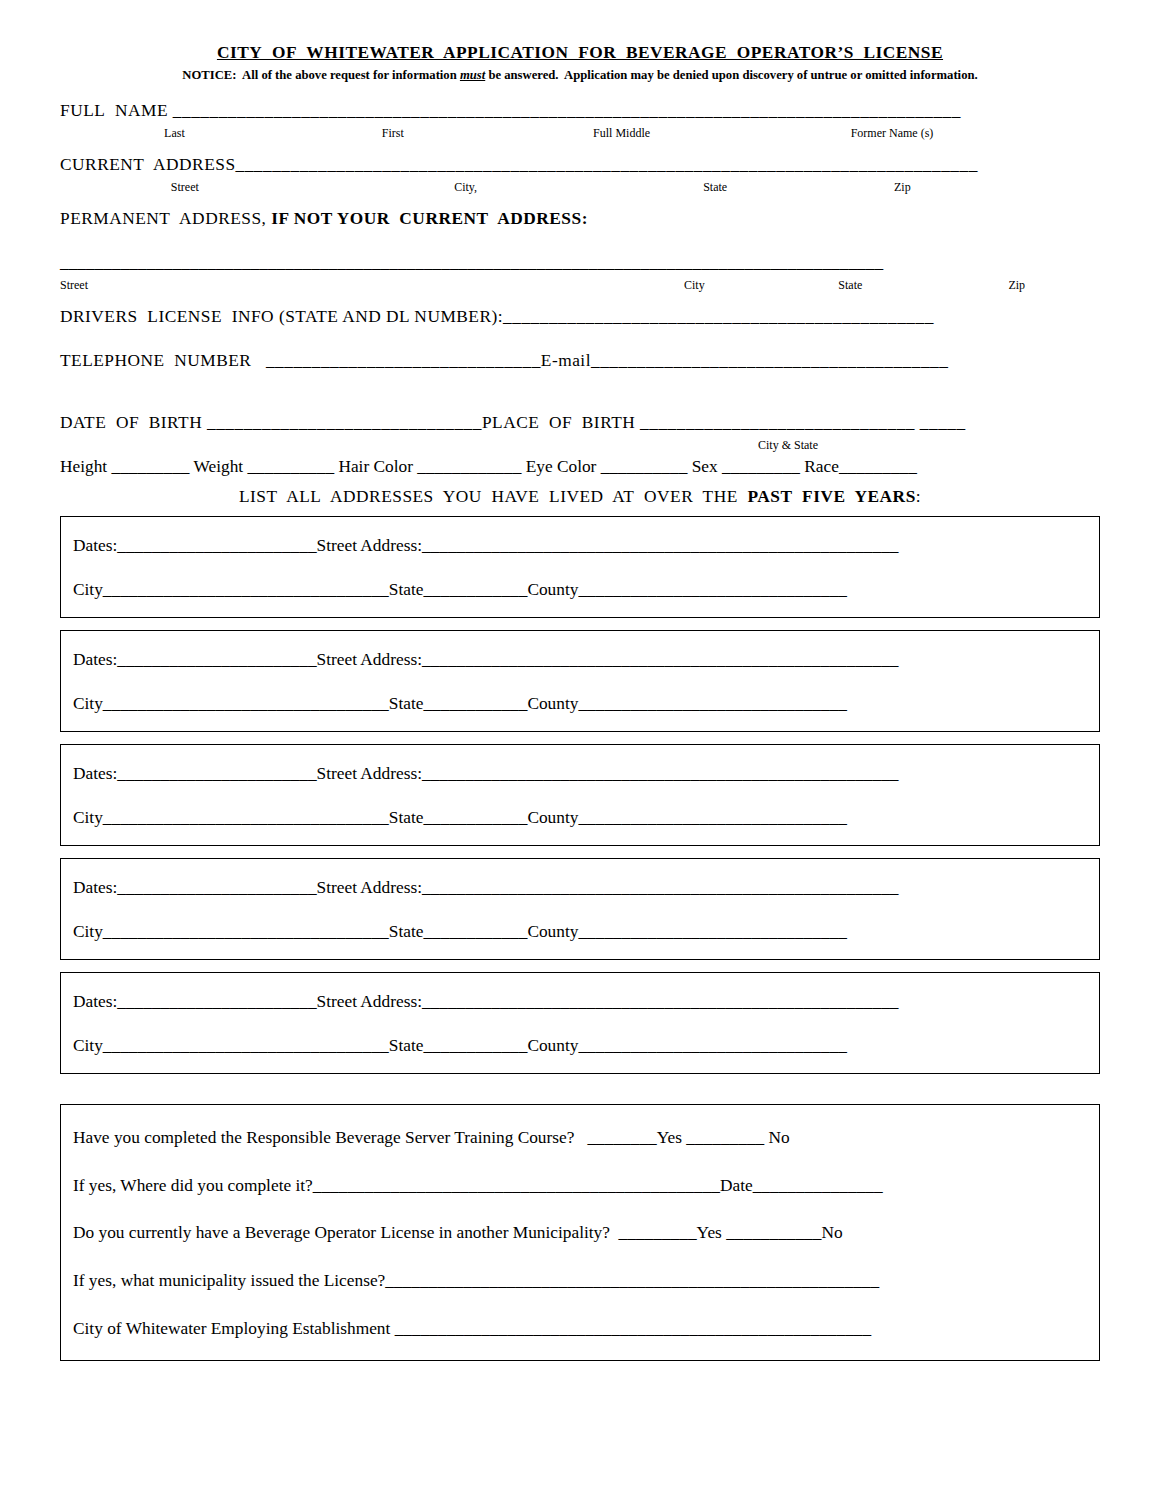CITY OF WHITEWATER APPLICATION FOR BEVERAGE OPERATOR’S LICENSE
NOTICE: All of the above request for information must be answered. Application may be denied upon discovery of untrue or omitted information.
FULL NAME ______________________________________________________________________________________
Last First Full Middle Former Name (s)
CURRENT ADDRESS_________________________________________________________________________________
Street City, State Zip
PERMANENT ADDRESS, IF NOT YOUR CURRENT ADDRESS:
_______________________________________________________________________________________________
Street City State Zip
DRIVERS LICENSE INFO (STATE AND DL NUMBER):_______________________________________________
TELEPHONE NUMBER ______________________________E-mail_______________________________________
DATE OF BIRTH ______________________________PLACE OF BIRTH ______________________________ _____
City & State
Height _________ Weight __________ Hair Color ____________ Eye Color __________ Sex _________ Race_________
LIST ALL ADDRESSES YOU HAVE LIVED AT OVER THE PAST FIVE YEARS:
Dates:_______________________Street Address:_______________________________________________________
City_________________________________State____________County_______________________________
Dates:_______________________Street Address:_______________________________________________________
City_________________________________State____________County_______________________________
Dates:_______________________Street Address:_______________________________________________________
City_________________________________State____________County_______________________________
Dates:_______________________Street Address:_______________________________________________________
City_________________________________State____________County_______________________________
Dates:_______________________Street Address:_______________________________________________________
City_________________________________State____________County_______________________________
Have you completed the Responsible Beverage Server Training Course? ________Yes _________ No
If yes, Where did you complete it?_______________________________________________Date_______________
Do you currently have a Beverage Operator License in another Municipality? _________Yes ___________No
If yes, what municipality issued the License?_________________________________________________________
City of Whitewater Employing Establishment _______________________________________________________